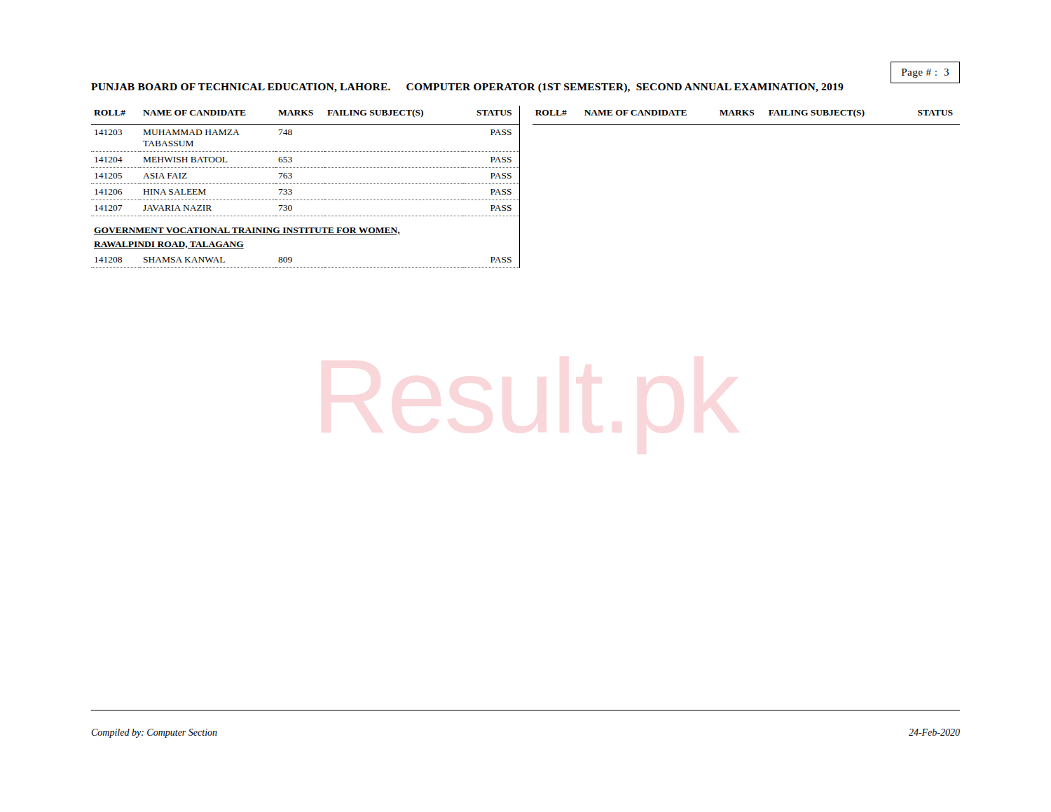Page # : 3
Result.pk
PUNJAB BOARD OF TECHNICAL EDUCATION, LAHORE. COMPUTER OPERATOR (1ST SEMESTER), SECOND ANNUAL EXAMINATION, 2019
| / ROLL# / NAME OF CANDIDATE / MARKS / FAILING SUBJECT(S) / STATUS / / --- / --- / --- / --- / --- / / 141203 / MUHAMMAD HAMZA TABASSUM / 748 / / PASS / / 141204 / MEHWISH BATOOL / 653 / / PASS / / 141205 / ASIA FAIZ / 763 / / PASS / / 141206 / HINA SALEEM / 733 / / PASS / / 141207 / JAVARIA NAZIR / 730 / / PASS / / GOVERNMENT VOCATIONAL TRAINING INSTITUTE FOR WOMEN, RAWALPINDI ROAD, TALAGANG / / 141208 / SHAMSA KANWAL / 809 / / PASS / | / ROLL# / NAME OF CANDIDATE / MARKS / FAILING SUBJECT(S) / STATUS / / --- / --- / --- / --- / --- / |
24-Feb-2020 Compiled by: Computer Section